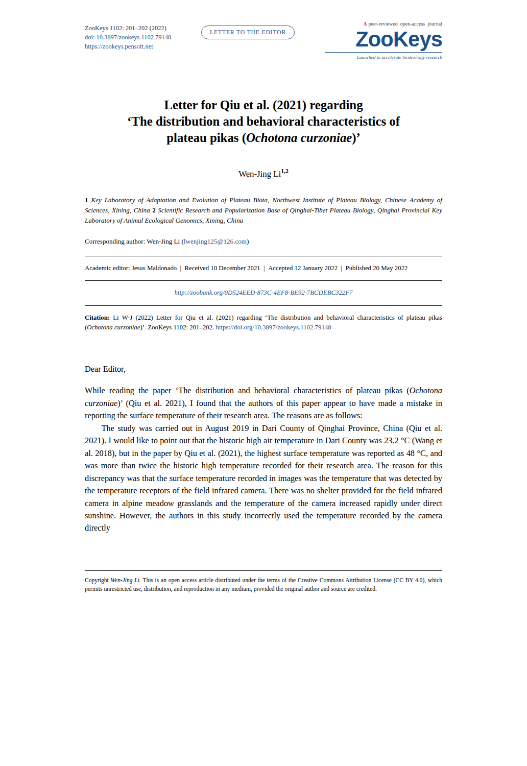ZooKeys 1102: 201–202 (2022)
doi: 10.3897/zookeys.1102.79148
https://zookeys.pensoft.net
Letter to the Editor
A peer-reviewed open-access journal
Zoo Keys
Launched to accelerate biodiversity research
Letter for Qiu et al. (2021) regarding
‘The distribution and behavioral characteristics of
plateau pikas (Ochotona curzoniae)’
Wen-Jing Li1,2
1 Key Laboratory of Adaptation and Evolution of Plateau Biota, Northwest Institute of Plateau Biology, Chinese Academy of Sciences, Xining, China 2 Scientific Research and Popularization Base of Qinghai-Tibet Plateau Biology, Qinghai Provincial Key Laboratory of Animal Ecological Genomics, Xining, China
Corresponding author: Wen-Jing Li (lwenjing125@126.com)
Academic editor: Jesus Maldonado | Received 10 December 2021 | Accepted 12 January 2022 | Published 20 May 2022
http://zoobank.org/0D524EED-873C-4EF8-BE92-7BCDEBC322F7
Citation: Li W-J (2022) Letter for Qiu et al. (2021) regarding ‘The distribution and behavioral characteristics of plateau pikas (Ochotona curzoniae)’. ZooKeys 1102: 201–202. https://doi.org/10.3897/zookeys.1102.79148
Dear Editor,
While reading the paper ‘The distribution and behavioral characteristics of plateau pikas (Ochotona curzoniae)’ (Qiu et al. 2021), I found that the authors of this paper appear to have made a mistake in reporting the surface temperature of their research area. The reasons are as follows:
The study was carried out in August 2019 in Dari County of Qinghai Province, China (Qiu et al. 2021). I would like to point out that the historic high air temperature in Dari County was 23.2 °C (Wang et al. 2018), but in the paper by Qiu et al. (2021), the highest surface temperature was reported as 48 °C, and was more than twice the historic high temperature recorded for their research area. The reason for this discrepancy was that the surface temperature recorded in images was the temperature that was detected by the temperature receptors of the field infrared camera. There was no shelter provided for the field infrared camera in alpine meadow grasslands and the temperature of the camera increased rapidly under direct sunshine. However, the authors in this study incorrectly used the temperature recorded by the camera directly
Copyright Wen-Jing Li. This is an open access article distributed under the terms of the Creative Commons Attribution License (CC BY 4.0), which permits unrestricted use, distribution, and reproduction in any medium, provided the original author and source are credited.